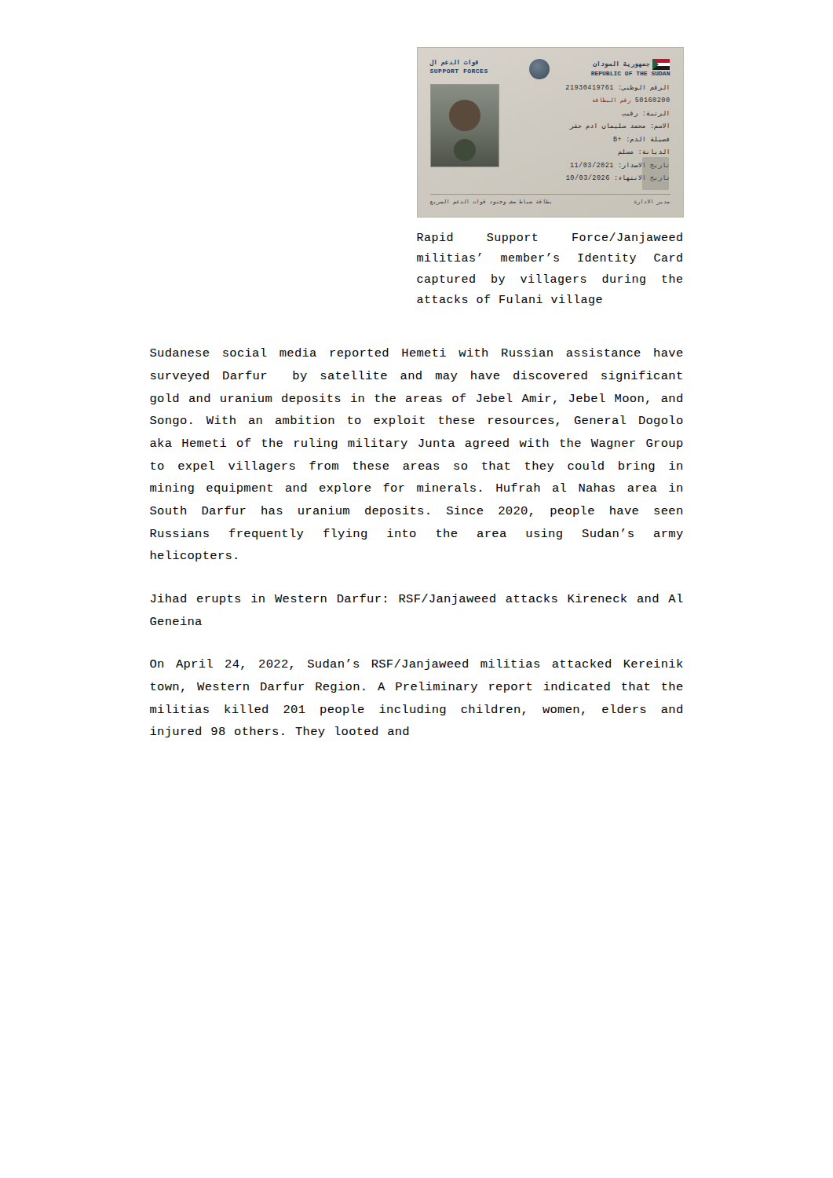قوات الدعم ال
SUPPORT FORCES
جمهورية السودان
REPUBLIC OF THE SUDAN
الرقم الوطني: 21930419761
50160200 رقم البطاقة
الرتبة: رقيب
الاسم: محمد سليمان ادم حقر
فصيلة الدم: B+
الديانة: مسلم
تاريخ الاصدار: 11/03/2021
تاريخ الانتهاء: 10/03/2026
مدير الادارة بطاقة ضباط صف وجنود قوات الدعم السريع
Rapid Support Force/Janjaweed militias’ member’s Identity Card captured by villagers during the attacks of Fulani village
Sudanese social media reported Hemeti with Russian assistance have surveyed Darfur by satellite and may have discovered significant gold and uranium deposits in the areas of Jebel Amir, Jebel Moon, and Songo. With an ambition to exploit these resources, General Dogolo aka Hemeti of the ruling military Junta agreed with the Wagner Group to expel villagers from these areas so that they could bring in mining equipment and explore for minerals. Hufrah al Nahas area in South Darfur has uranium deposits. Since 2020, people have seen Russians frequently flying into the area using Sudan’s army helicopters.
Jihad erupts in Western Darfur: RSF/Janjaweed attacks Kireneck and Al Geneina
On April 24, 2022, Sudan’s RSF/Janjaweed militias attacked Kereinik town, Western Darfur Region. A Preliminary report indicated that the militias killed 201 people including children, women, elders and injured 98 others. They looted and